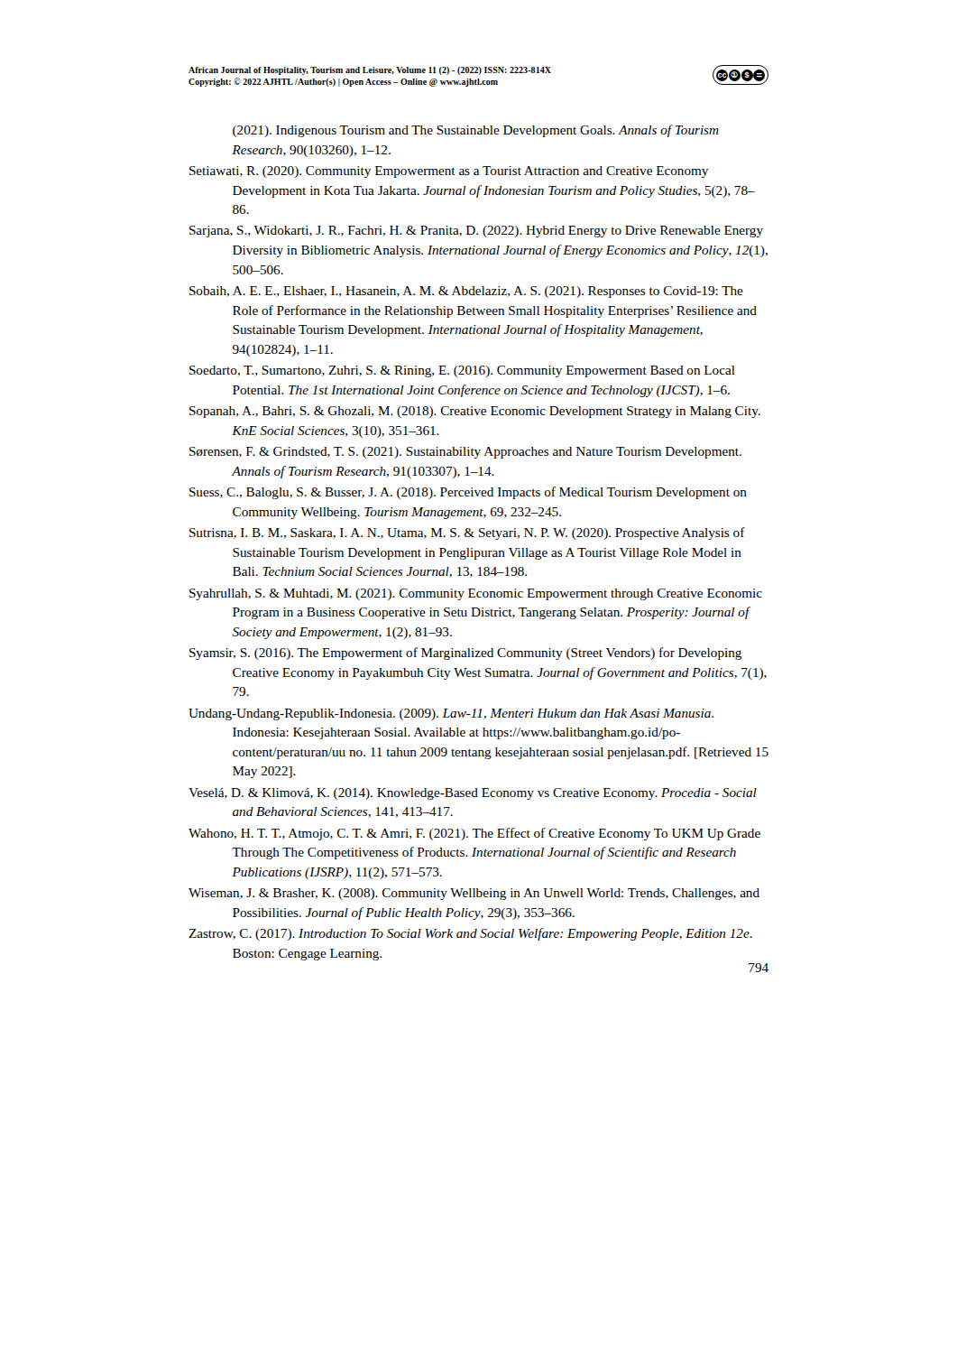African Journal of Hospitality, Tourism and Leisure, Volume 11 (2) - (2022) ISSN: 2223-814X
Copyright: © 2022 AJHTL /Author(s) | Open Access – Online @ www.ajhtl.com
cc ① $ =
(2021). Indigenous Tourism and The Sustainable Development Goals. Annals of Tourism Research, 90(103260), 1–12.
Setiawati, R. (2020). Community Empowerment as a Tourist Attraction and Creative Economy Development in Kota Tua Jakarta. Journal of Indonesian Tourism and Policy Studies, 5(2), 78–86.
Sarjana, S., Widokarti, J. R., Fachri, H. & Pranita, D. (2022). Hybrid Energy to Drive Renewable Energy Diversity in Bibliometric Analysis. International Journal of Energy Economics and Policy, 12(1), 500–506.
Sobaih, A. E. E., Elshaer, I., Hasanein, A. M. & Abdelaziz, A. S. (2021). Responses to Covid-19: The Role of Performance in the Relationship Between Small Hospitality Enterprises’ Resilience and Sustainable Tourism Development. International Journal of Hospitality Management, 94(102824), 1–11.
Soedarto, T., Sumartono, Zuhri, S. & Rining, E. (2016). Community Empowerment Based on Local Potential. The 1st International Joint Conference on Science and Technology (IJCST), 1–6.
Sopanah, A., Bahri, S. & Ghozali, M. (2018). Creative Economic Development Strategy in Malang City. KnE Social Sciences, 3(10), 351–361.
Sørensen, F. & Grindsted, T. S. (2021). Sustainability Approaches and Nature Tourism Development. Annals of Tourism Research, 91(103307), 1–14.
Suess, C., Baloglu, S. & Busser, J. A. (2018). Perceived Impacts of Medical Tourism Development on Community Wellbeing. Tourism Management, 69, 232–245.
Sutrisna, I. B. M., Saskara, I. A. N., Utama, M. S. & Setyari, N. P. W. (2020). Prospective Analysis of Sustainable Tourism Development in Penglipuran Village as A Tourist Village Role Model in Bali. Technium Social Sciences Journal, 13, 184–198.
Syahrullah, S. & Muhtadi, M. (2021). Community Economic Empowerment through Creative Economic Program in a Business Cooperative in Setu District, Tangerang Selatan. Prosperity: Journal of Society and Empowerment, 1(2), 81–93.
Syamsir, S. (2016). The Empowerment of Marginalized Community (Street Vendors) for Developing Creative Economy in Payakumbuh City West Sumatra. Journal of Government and Politics, 7(1), 79.
Undang-Undang-Republik-Indonesia. (2009). Law-11, Menteri Hukum dan Hak Asasi Manusia. Indonesia: Kesejahteraan Sosial. Available at https://www.balitbangham.go.id/po-content/peraturan/uu no. 11 tahun 2009 tentang kesejahteraan sosial penjelasan.pdf. [Retrieved 15 May 2022].
Veselá, D. & Klimová, K. (2014). Knowledge-Based Economy vs Creative Economy. Procedia - Social and Behavioral Sciences, 141, 413–417.
Wahono, H. T. T., Atmojo, C. T. & Amri, F. (2021). The Effect of Creative Economy To UKM Up Grade Through The Competitiveness of Products. International Journal of Scientific and Research Publications (IJSRP), 11(2), 571–573.
Wiseman, J. & Brasher, K. (2008). Community Wellbeing in An Unwell World: Trends, Challenges, and Possibilities. Journal of Public Health Policy, 29(3), 353–366.
Zastrow, C. (2017). Introduction To Social Work and Social Welfare: Empowering People, Edition 12e. Boston: Cengage Learning.
794